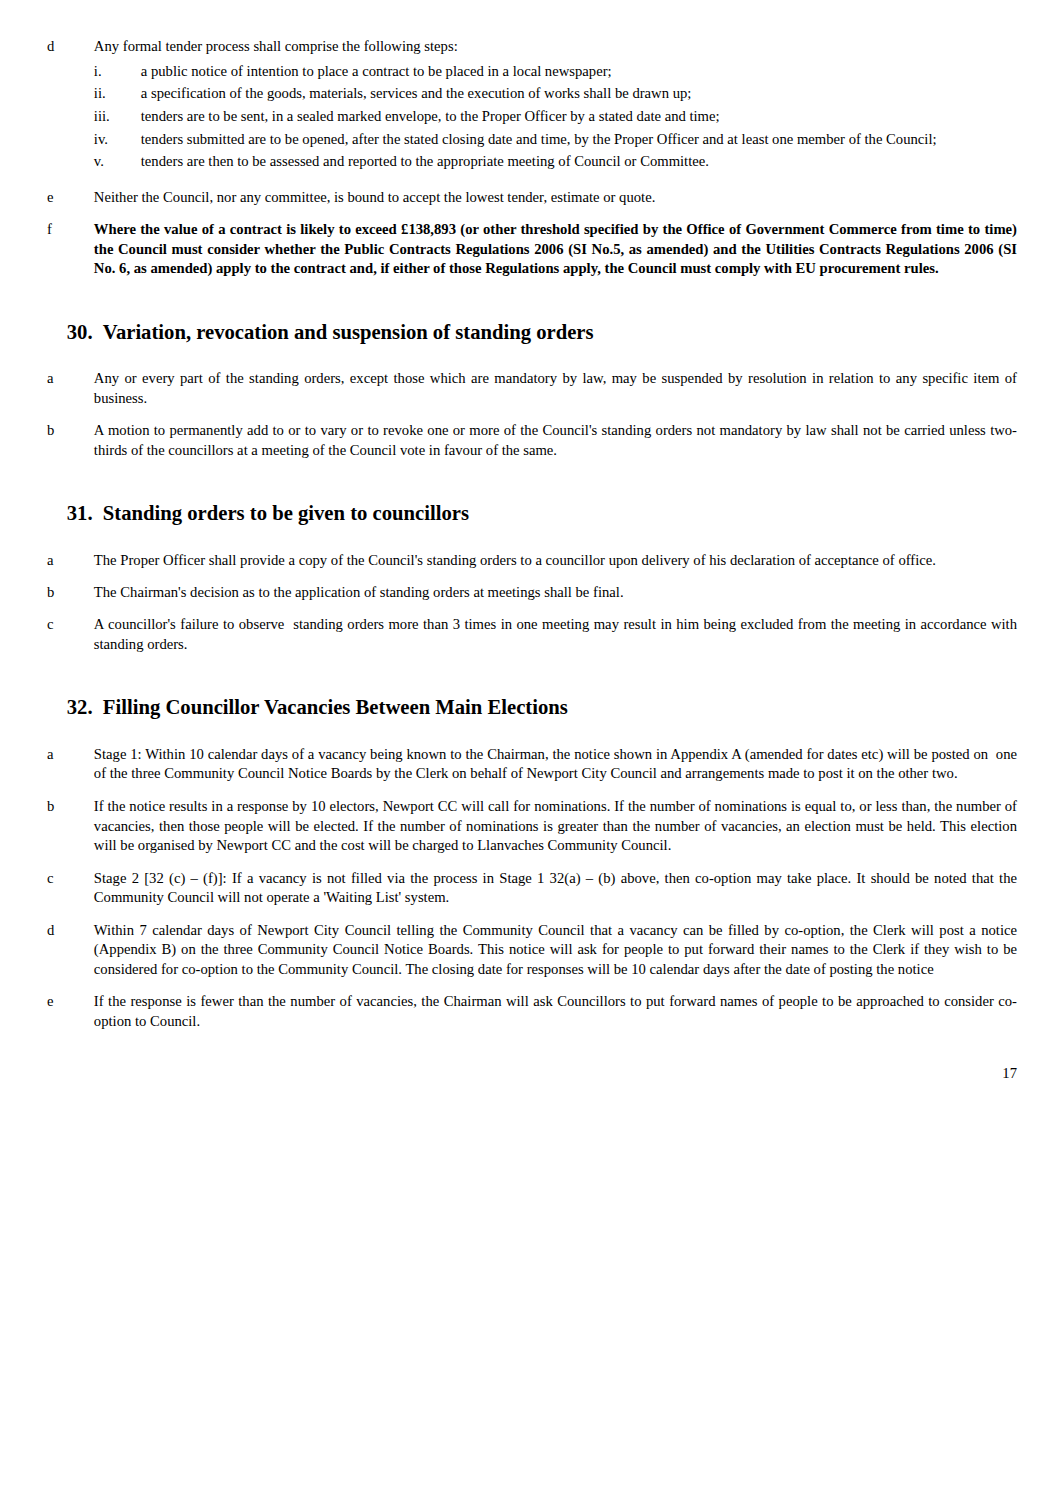d
Any formal tender process shall comprise the following steps:
i. a public notice of intention to place a contract to be placed in a local newspaper;
ii. a specification of the goods, materials, services and the execution of works shall be drawn up;
iii. tenders are to be sent, in a sealed marked envelope, to the Proper Officer by a stated date and time;
iv. tenders submitted are to be opened, after the stated closing date and time, by the Proper Officer and at least one member of the Council;
v. tenders are then to be assessed and reported to the appropriate meeting of Council or Committee.
e
Neither the Council, nor any committee, is bound to accept the lowest tender, estimate or quote.
f
Where the value of a contract is likely to exceed £138,893 (or other threshold specified by the Office of Government Commerce from time to time) the Council must consider whether the Public Contracts Regulations 2006 (SI No.5, as amended) and the Utilities Contracts Regulations 2006 (SI No. 6, as amended) apply to the contract and, if either of those Regulations apply, the Council must comply with EU procurement rules.
30. Variation, revocation and suspension of standing orders
a
Any or every part of the standing orders, except those which are mandatory by law, may be suspended by resolution in relation to any specific item of business.
b
A motion to permanently add to or to vary or to revoke one or more of the Council's standing orders not mandatory by law shall not be carried unless two-thirds of the councillors at a meeting of the Council vote in favour of the same.
31. Standing orders to be given to councillors
a
The Proper Officer shall provide a copy of the Council's standing orders to a councillor upon delivery of his declaration of acceptance of office.
b
The Chairman's decision as to the application of standing orders at meetings shall be final.
c
A councillor's failure to observe standing orders more than 3 times in one meeting may result in him being excluded from the meeting in accordance with standing orders.
32. Filling Councillor Vacancies Between Main Elections
a
Stage 1: Within 10 calendar days of a vacancy being known to the Chairman, the notice shown in Appendix A (amended for dates etc) will be posted on one of the three Community Council Notice Boards by the Clerk on behalf of Newport City Council and arrangements made to post it on the other two.
b
If the notice results in a response by 10 electors, Newport CC will call for nominations. If the number of nominations is equal to, or less than, the number of vacancies, then those people will be elected. If the number of nominations is greater than the number of vacancies, an election must be held. This election will be organised by Newport CC and the cost will be charged to Llanvaches Community Council.
c
Stage 2 [32 (c) – (f)]: If a vacancy is not filled via the process in Stage 1 32(a) – (b) above, then co-option may take place. It should be noted that the Community Council will not operate a 'Waiting List' system.
d
Within 7 calendar days of Newport City Council telling the Community Council that a vacancy can be filled by co-option, the Clerk will post a notice (Appendix B) on the three Community Council Notice Boards. This notice will ask for people to put forward their names to the Clerk if they wish to be considered for co-option to the Community Council. The closing date for responses will be 10 calendar days after the date of posting the notice
e
If the response is fewer than the number of vacancies, the Chairman will ask Councillors to put forward names of people to be approached to consider co-option to Council.
17